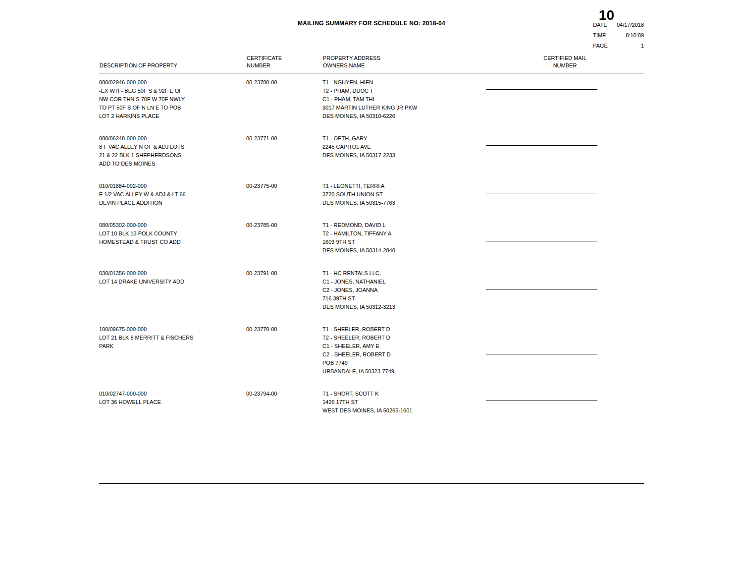10
| DATE | 04/17/2018 |
| TIME | 8:10:09 |
| PAGE | 1 |
MAILING SUMMARY FOR SCHEDULE NO: 2018-04
| DESCRIPTION OF PROPERTY | CERTIFICATE NUMBER | PROPERTY ADDRESS OWNERS NAME | CERTIFIED MAIL NUMBER |
| --- | --- | --- | --- |
| 080/02946-000-000 -EX W7F- BEG 50F S & 92F E OF NW COR THN S 70F W 70F NWLY TO PT 50F S OF N LN E TO POB LOT 2 HARKINS PLACE | 00-23780-00 | T1 - NGUYEN, HIEN T2 - PHAM, DUOC T C1 - PHAM, TAM THI 3017 MARTIN LUTHER KING JR PKW DES MOINES, IA 50310-6226 | |
| 080/06248-000-000 8 F VAC ALLEY N OF & ADJ LOTS 21 & 22 BLK 1 SHEPHERDSONS ADD TO DES MOINES | 00-23771-00 | T1 - OETH, GARY 2245 CAPITOL AVE DES MOINES, IA 50317-2233 | |
| 010/01884-002-000 E 1/2 VAC ALLEY W & ADJ & LT 66 DEVIN PLACE ADDITION | 00-23775-00 | T1 - LEONETTI, TERRI A 3720 SOUTH UNION ST DES MOINES, IA 50315-7763 | |
| 080/05302-000-000 LOT 10 BLK 13 POLK COUNTY HOMESTEAD & TRUST CO ADD | 00-23785-00 | T1 - REDMOND, DAVID L T2 - HAMILTON, TIFFANY A 1603 9TH ST DES MOINES, IA 50314-2840 | |
| 030/01356-000-000 LOT 14 DRAKE UNIVERSITY ADD | 00-23791-00 | T1 - HC RENTALS LLC, C1 - JONES, NATHANIEL C2 - JONES, JOANNA 716 39TH ST DES MOINES, IA 50312-3213 | |
| 100/09675-000-000 LOT 21 BLK 8 MERRITT & FISCHERS PARK | 00-23770-00 | T1 - SHEELER, ROBERT D T2 - SHEELER, ROBERT D C1 - SHEELER, AMY E C2 - SHEELER, ROBERT D POB 7749 URBANDALE, IA 50323-7749 | |
| 010/02747-000-000 LOT 36 HOWELL PLACE | 00-23794-00 | T1 - SHORT, SCOTT K 1426 17TH ST WEST DES MOINES, IA 50265-1601 | |